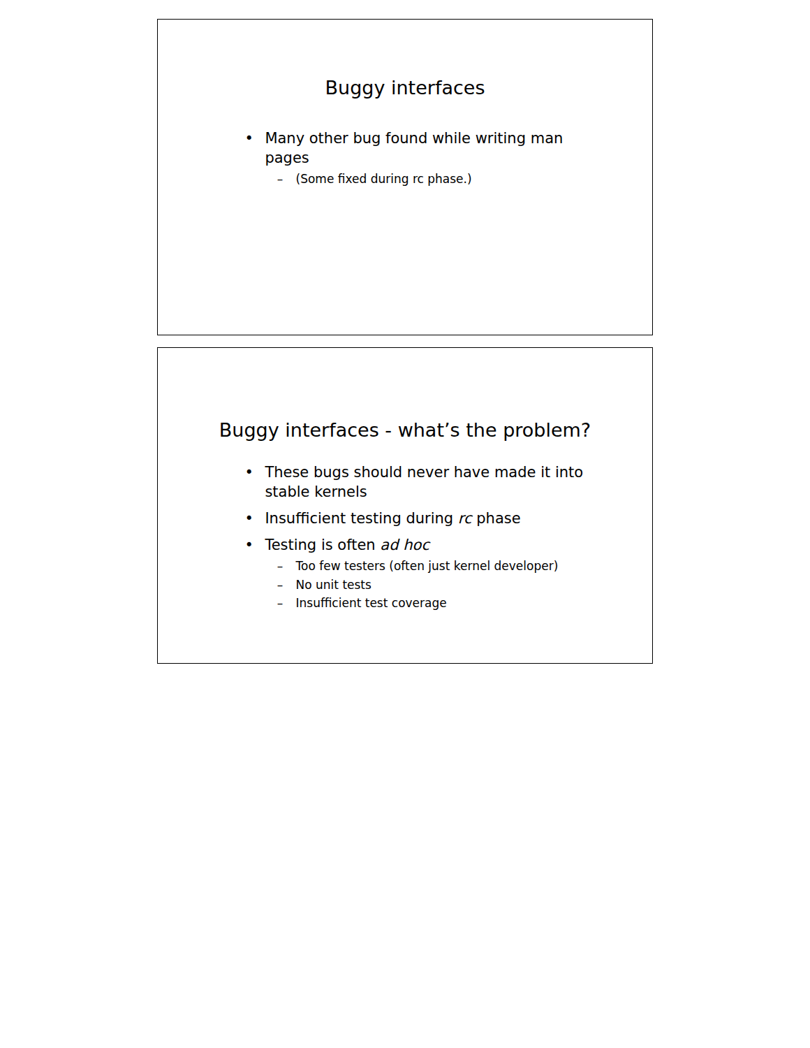Buggy interfaces
Many other bug found while writing man pages
(Some fixed during rc phase.)
Buggy interfaces - what’s the problem?
These bugs should never have made it into stable kernels
Insufficient testing during rc phase
Testing is often ad hoc
Too few testers (often just kernel developer)
No unit tests
Insufficient test coverage